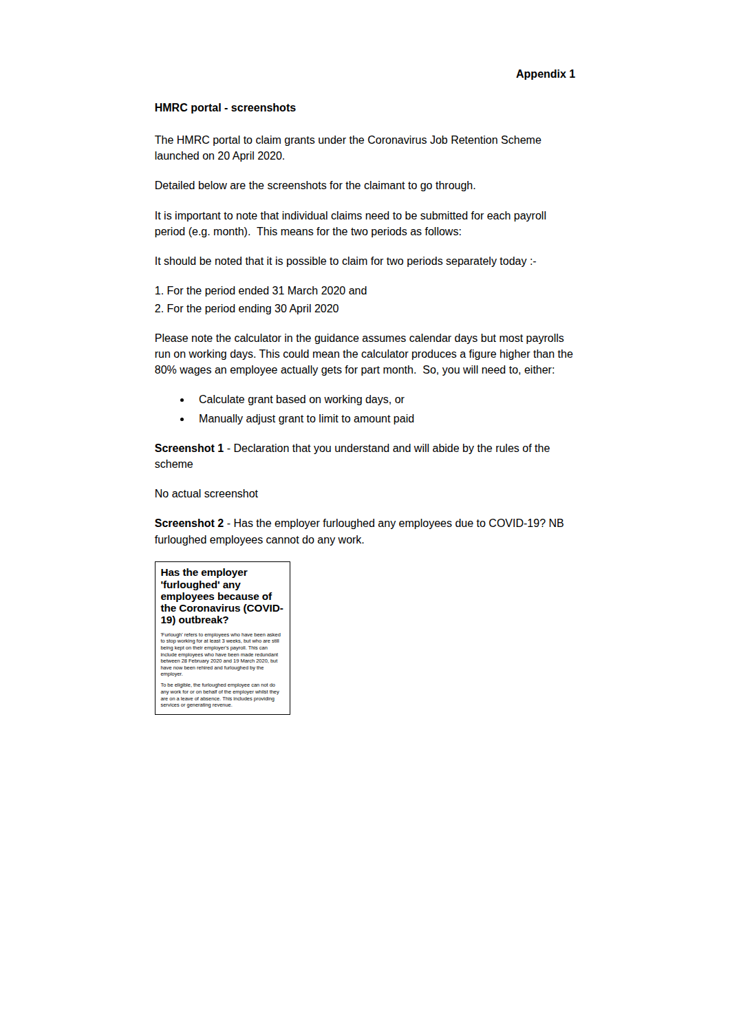Appendix 1
HMRC portal - screenshots
The HMRC portal to claim grants under the Coronavirus Job Retention Scheme launched on 20 April 2020.
Detailed below are the screenshots for the claimant to go through.
It is important to note that individual claims need to be submitted for each payroll period (e.g. month). This means for the two periods as follows:
It should be noted that it is possible to claim for two periods separately today :-
1. For the period ended 31 March 2020 and
2. For the period ending 30 April 2020
Please note the calculator in the guidance assumes calendar days but most payrolls run on working days. This could mean the calculator produces a figure higher than the 80% wages an employee actually gets for part month. So, you will need to, either:
Calculate grant based on working days, or
Manually adjust grant to limit to amount paid
Screenshot 1 - Declaration that you understand and will abide by the rules of the scheme
No actual screenshot
Screenshot 2 - Has the employer furloughed any employees due to COVID-19? NB furloughed employees cannot do any work.
Has the employer 'furloughed' any employees because of the Coronavirus (COVID-19) outbreak?
'Furlough' refers to employees who have been asked to stop working for at least 3 weeks, but who are still being kept on their employer's payroll. This can include employees who have been made redundant between 28 February 2020 and 19 March 2020, but have now been rehired and furloughed by the employer.
To be eligible, the furloughed employee can not do any work for or on behalf of the employer whilst they are on a leave of absence. This includes providing services or generating revenue.